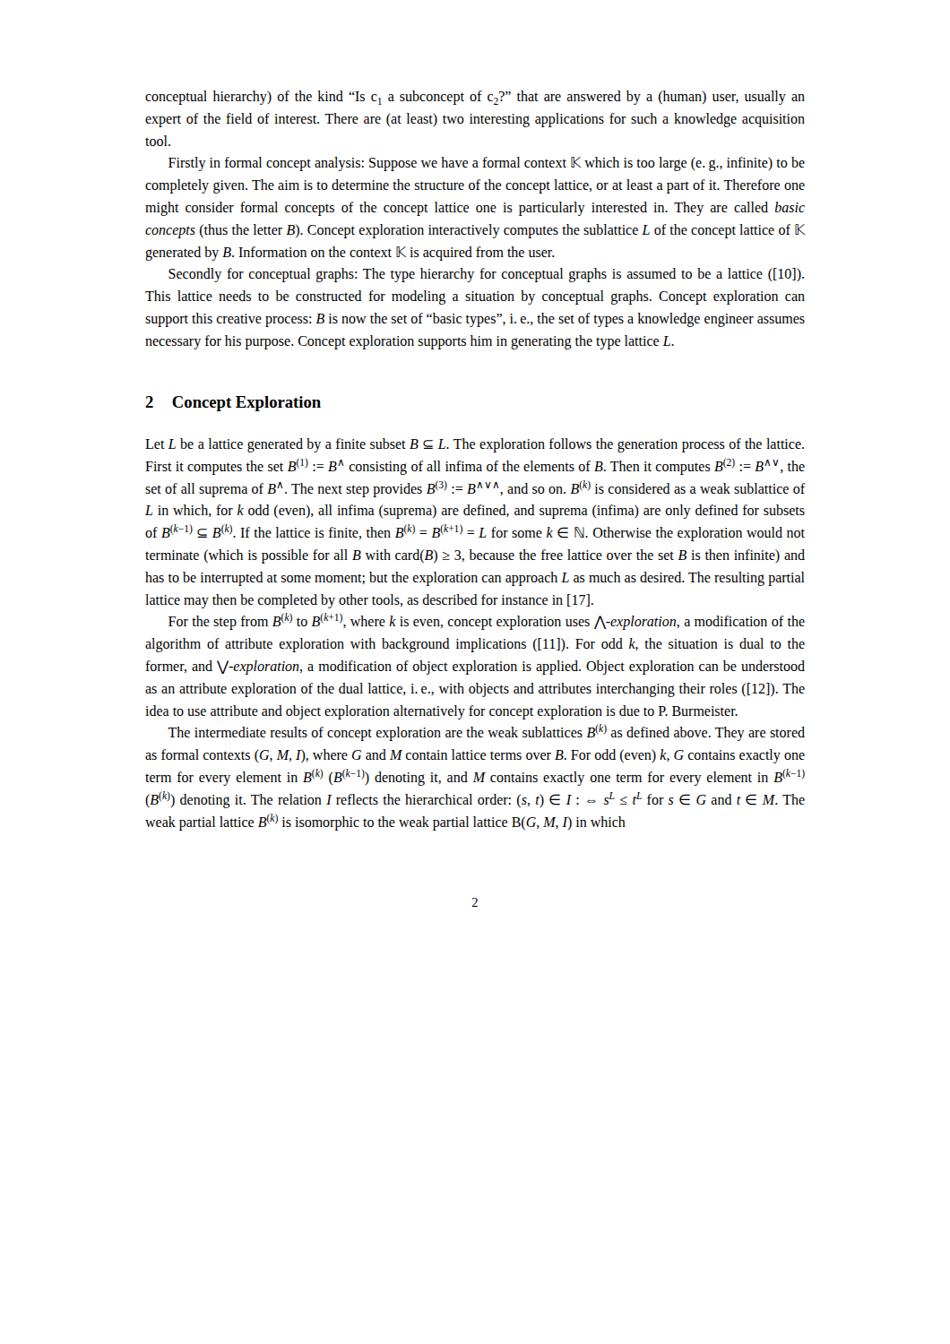conceptual hierarchy) of the kind “Is c1 a subconcept of c2?” that are answered by a (human) user, usually an expert of the field of interest. There are (at least) two interesting applications for such a knowledge acquisition tool.
Firstly in formal concept analysis: Suppose we have a formal context 𝕂 which is too large (e. g., infinite) to be completely given. The aim is to determine the structure of the concept lattice, or at least a part of it. Therefore one might consider formal concepts of the concept lattice one is particularly interested in. They are called basic concepts (thus the letter B). Concept exploration interactively computes the sublattice L of the concept lattice of 𝕂 generated by B. Information on the context 𝕂 is acquired from the user.
Secondly for conceptual graphs: The type hierarchy for conceptual graphs is assumed to be a lattice ([10]). This lattice needs to be constructed for modeling a situation by conceptual graphs. Concept exploration can support this creative process: B is now the set of “basic types”, i. e., the set of types a knowledge engineer assumes necessary for his purpose. Concept exploration supports him in generating the type lattice L.
2 Concept Exploration
Let L be a lattice generated by a finite subset B ⊆ L. The exploration follows the generation process of the lattice. First it computes the set B(1) := B∧ consisting of all infima of the elements of B. Then it computes B(2) := B∧∨, the set of all suprema of B∧. The next step provides B(3) := B∧∨∧, and so on. B(k) is considered as a weak sublattice of L in which, for k odd (even), all infima (suprema) are defined, and suprema (infima) are only defined for subsets of B(k−1) ⊆ B(k). If the lattice is finite, then B(k) = B(k+1) = L for some k ∈ ℕ. Otherwise the exploration would not terminate (which is possible for all B with card(B) ≥ 3, because the free lattice over the set B is then infinite) and has to be interrupted at some moment; but the exploration can approach L as much as desired. The resulting partial lattice may then be completed by other tools, as described for instance in [17].
For the step from B(k) to B(k+1), where k is even, concept exploration uses ⋀-exploration, a modification of the algorithm of attribute exploration with background implications ([11]). For odd k, the situation is dual to the former, and ⋁-exploration, a modification of object exploration is applied. Object exploration can be understood as an attribute exploration of the dual lattice, i. e., with objects and attributes interchanging their roles ([12]). The idea to use attribute and object exploration alternatively for concept exploration is due to P. Burmeister.
The intermediate results of concept exploration are the weak sublattices B(k) as defined above. They are stored as formal contexts (G, M, I), where G and M contain lattice terms over B. For odd (even) k, G contains exactly one term for every element in B(k) (B(k−1)) denoting it, and M contains exactly one term for every element in B(k−1) (B(k)) denoting it. The relation I reflects the hierarchical order: (s, t) ∈ I : ⇔ sL ≤ tL for s ∈ G and t ∈ M. The weak partial lattice B(k) is isomorphic to the weak partial lattice B(G, M, I) in which
2